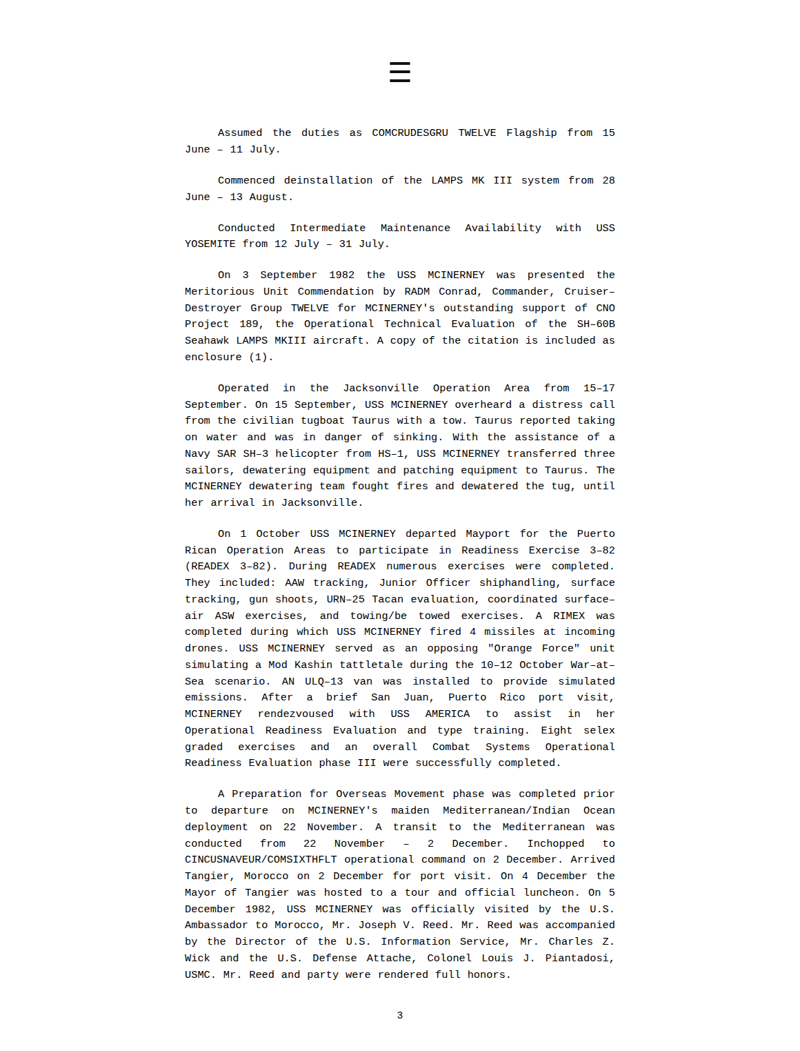☰
Assumed the duties as COMCRUDESGRU TWELVE Flagship from 15 June – 11 July.
Commenced deinstallation of the LAMPS MK III system from 28 June – 13 August.
Conducted Intermediate Maintenance Availability with USS YOSEMITE from 12 July – 31 July.
On 3 September 1982 the USS MCINERNEY was presented the Meritorious Unit Commendation by RADM Conrad, Commander, Cruiser–Destroyer Group TWELVE for MCINERNEY's outstanding support of CNO Project 189, the Operational Technical Evaluation of the SH–60B Seahawk LAMPS MKIII aircraft. A copy of the citation is included as enclosure (1).
Operated in the Jacksonville Operation Area from 15–17 September. On 15 September, USS MCINERNEY overheard a distress call from the civilian tugboat Taurus with a tow. Taurus reported taking on water and was in danger of sinking. With the assistance of a Navy SAR SH–3 helicopter from HS–1, USS MCINERNEY transferred three sailors, dewatering equipment and patching equipment to Taurus. The MCINERNEY dewatering team fought fires and dewatered the tug, until her arrival in Jacksonville.
On 1 October USS MCINERNEY departed Mayport for the Puerto Rican Operation Areas to participate in Readiness Exercise 3–82 (READEX 3–82). During READEX numerous exercises were completed. They included: AAW tracking, Junior Officer shiphandling, surface tracking, gun shoots, URN–25 Tacan evaluation, coordinated surface–air ASW exercises, and towing/be towed exercises. A RIMEX was completed during which USS MCINERNEY fired 4 missiles at incoming drones. USS MCINERNEY served as an opposing "Orange Force" unit simulating a Mod Kashin tattletale during the 10–12 October War–at–Sea scenario. AN ULQ–13 van was installed to provide simulated emissions. After a brief San Juan, Puerto Rico port visit, MCINERNEY rendezvoused with USS AMERICA to assist in her Operational Readiness Evaluation and type training. Eight selex graded exercises and an overall Combat Systems Operational Readiness Evaluation phase III were successfully completed.
A Preparation for Overseas Movement phase was completed prior to departure on MCINERNEY's maiden Mediterranean/Indian Ocean deployment on 22 November. A transit to the Mediterranean was conducted from 22 November – 2 December. Inchopped to CINCUSNAVEUR/COMSIXTHFLT operational command on 2 December. Arrived Tangier, Morocco on 2 December for port visit. On 4 December the Mayor of Tangier was hosted to a tour and official luncheon. On 5 December 1982, USS MCINERNEY was officially visited by the U.S. Ambassador to Morocco, Mr. Joseph V. Reed. Mr. Reed was accompanied by the Director of the U.S. Information Service, Mr. Charles Z. Wick and the U.S. Defense Attache, Colonel Louis J. Piantadosi, USMC. Mr. Reed and party were rendered full honors.
3